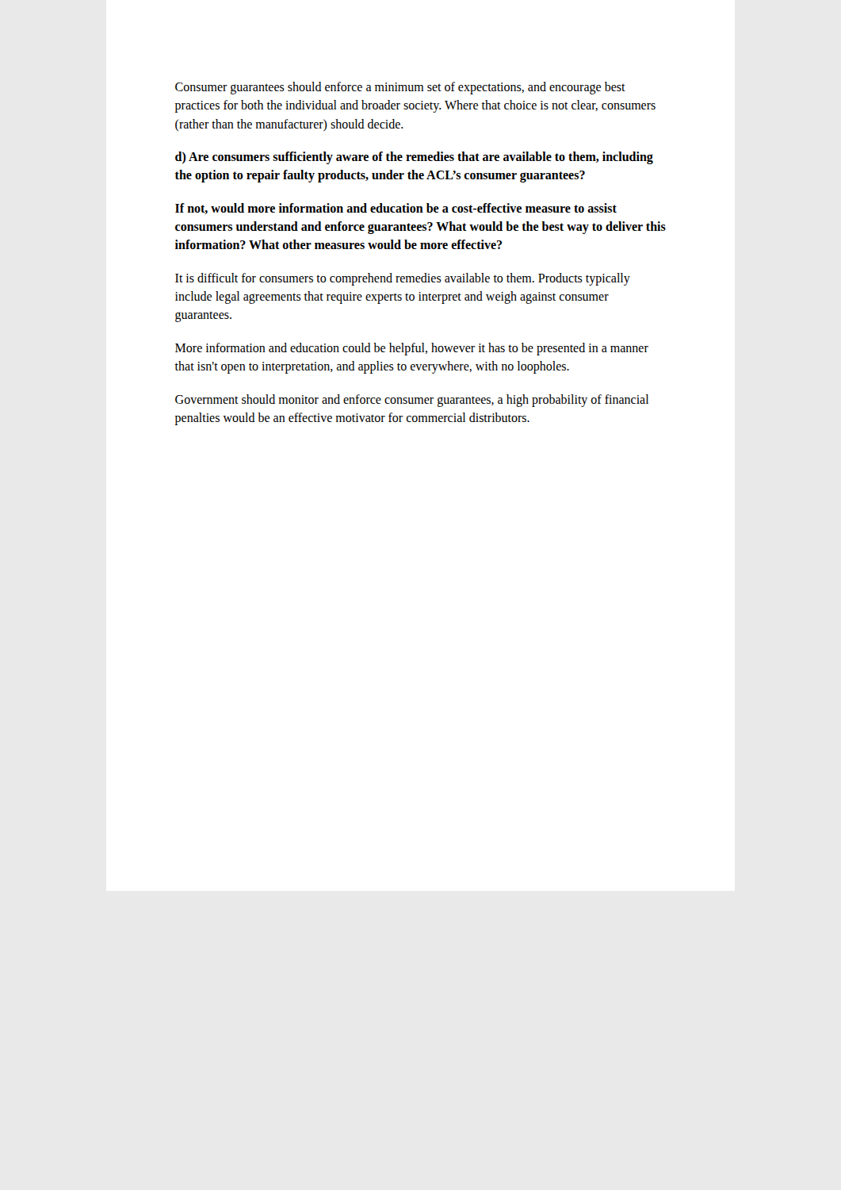Consumer guarantees should enforce a minimum set of expectations, and encourage best practices for both the individual and broader society. Where that choice is not clear, consumers (rather than the manufacturer) should decide.
d) Are consumers sufficiently aware of the remedies that are available to them, including the option to repair faulty products, under the ACL’s consumer guarantees?
If not, would more information and education be a cost-effective measure to assist consumers understand and enforce guarantees? What would be the best way to deliver this information? What other measures would be more effective?
It is difficult for consumers to comprehend remedies available to them. Products typically include legal agreements that require experts to interpret and weigh against consumer guarantees.
More information and education could be helpful, however it has to be presented in a manner that isn't open to interpretation, and applies to everywhere, with no loopholes.
Government should monitor and enforce consumer guarantees, a high probability of financial penalties would be an effective motivator for commercial distributors.